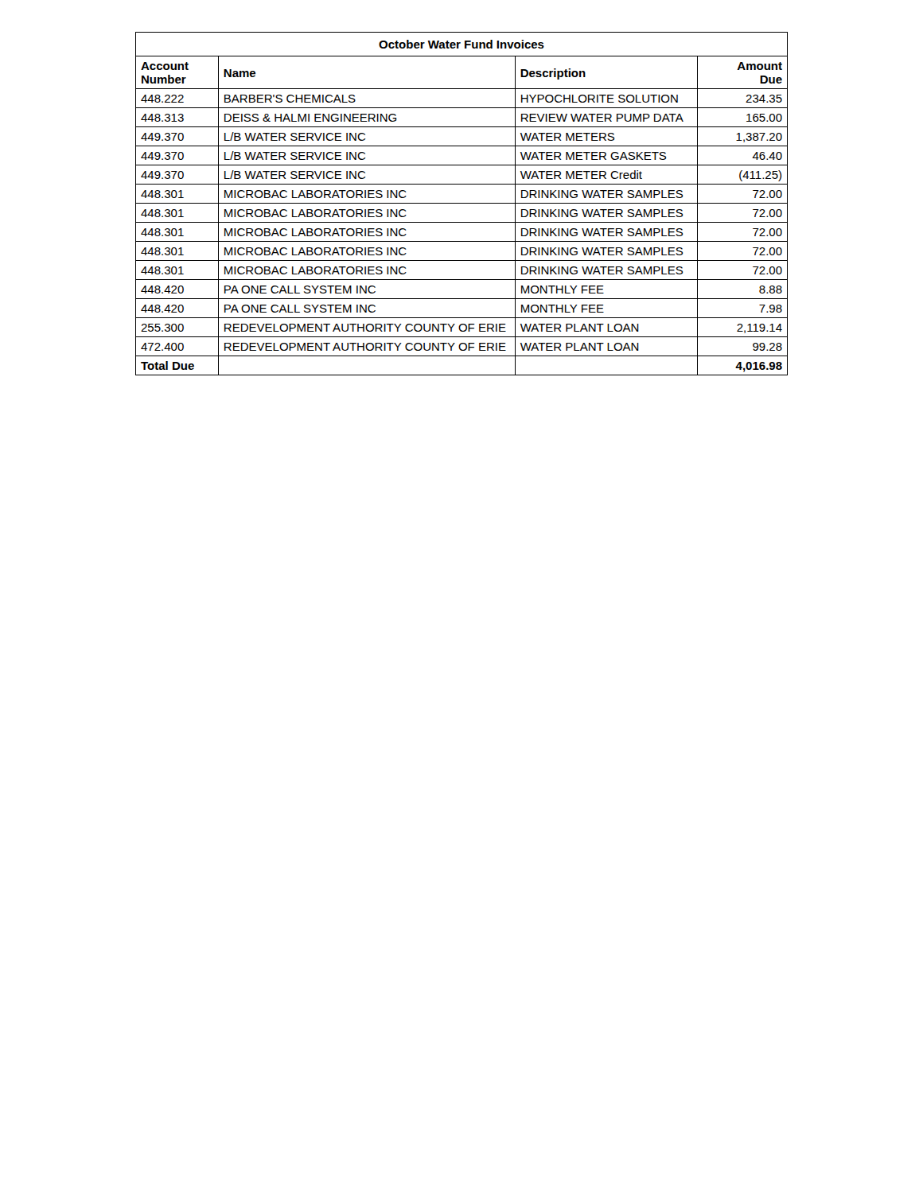October Water Fund Invoices
| Account Number | Name | Description | Amount Due |
| --- | --- | --- | --- |
| 448.222 | BARBER'S CHEMICALS | HYPOCHLORITE SOLUTION | 234.35 |
| 448.313 | DEISS & HALMI ENGINEERING | REVIEW WATER PUMP DATA | 165.00 |
| 449.370 | L/B WATER SERVICE INC | WATER METERS | 1,387.20 |
| 449.370 | L/B WATER SERVICE INC | WATER METER GASKETS | 46.40 |
| 449.370 | L/B WATER SERVICE INC | WATER METER Credit | (411.25) |
| 448.301 | MICROBAC LABORATORIES INC | DRINKING WATER SAMPLES | 72.00 |
| 448.301 | MICROBAC LABORATORIES INC | DRINKING WATER SAMPLES | 72.00 |
| 448.301 | MICROBAC LABORATORIES INC | DRINKING WATER SAMPLES | 72.00 |
| 448.301 | MICROBAC LABORATORIES INC | DRINKING WATER SAMPLES | 72.00 |
| 448.301 | MICROBAC LABORATORIES INC | DRINKING WATER SAMPLES | 72.00 |
| 448.420 | PA ONE CALL SYSTEM INC | MONTHLY FEE | 8.88 |
| 448.420 | PA ONE CALL SYSTEM INC | MONTHLY FEE | 7.98 |
| 255.300 | REDEVELOPMENT AUTHORITY COUNTY OF ERIE | WATER PLANT LOAN | 2,119.14 |
| 472.400 | REDEVELOPMENT AUTHORITY COUNTY OF ERIE | WATER PLANT LOAN | 99.28 |
| Total Due | | | 4,016.98 |